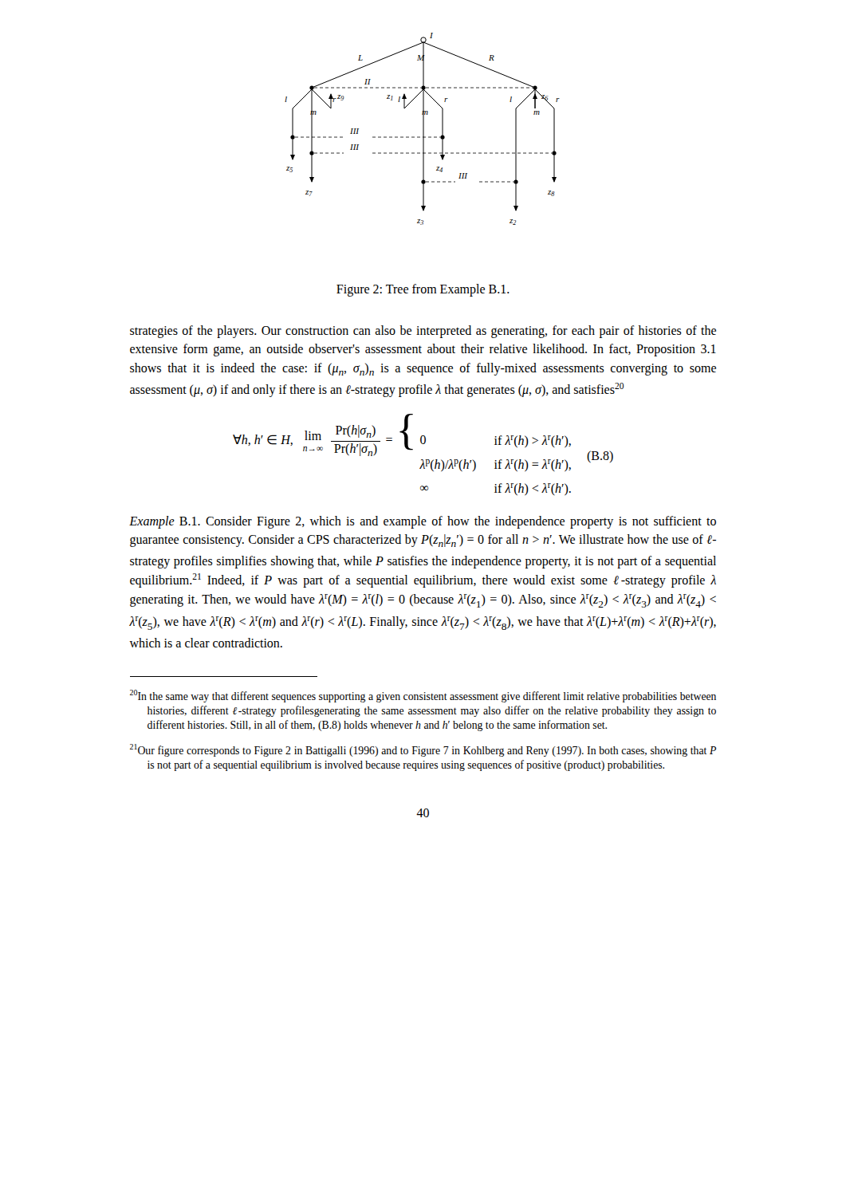I L M R II l m r z5 z7 z9 l m r z1 z3 z4 l m r z2 z6 z8 III III III
Figure 2: Tree from Example B.1.
strategies of the players. Our construction can also be interpreted as generating, for each pair of histories of the extensive form game, an outside observer's assessment about their relative likelihood. In fact, Proposition 3.1 shows that it is indeed the case: if (μn, σn)n is a sequence of fully-mixed assessments converging to some assessment (μ, σ) if and only if there is an ℓ-strategy profile λ that generates (μ, σ), and satisfies20
∀h, h′ ∈ H, lim n→∞ Pr(h|σn) Pr(h′|σn) = { 0 if λr(h) > λr(h′), λp(h)/λp(h′) if λr(h) = λr(h′), ∞if λr(h) < λr(h′).
(B.8)
Example B.1. Consider Figure 2, which is and example of how the independence property is not sufficient to guarantee consistency. Consider a CPS characterized by P(zn|zn′) = 0 for all n > n′. We illustrate how the use of ℓ-strategy profiles simplifies showing that, while P satisfies the independence property, it is not part of a sequential equilibrium.21 Indeed, if P was part of a sequential equilibrium, there would exist some ℓ-strategy profile λ generating it. Then, we would have λr(M) = λr(l) = 0 (because λr(z1) = 0). Also, since λr(z2) < λr(z3) and λr(z4) < λr(z5), we have λr(R) < λr(m) and λr(r) < λr(L). Finally, since λr(z7) < λr(z8), we have that λr(L)+λr(m) < λr(R)+λr(r), which is a clear contradiction.
20In the same way that different sequences supporting a given consistent assessment give different limit relative probabilities between histories, different ℓ-strategy profilesgenerating the same assessment may also differ on the relative probability they assign to different histories. Still, in all of them, (B.8) holds whenever h and h′ belong to the same information set.
21Our figure corresponds to Figure 2 in Battigalli (1996) and to Figure 7 in Kohlberg and Reny (1997). In both cases, showing that P is not part of a sequential equilibrium is involved because requires using sequences of positive (product) probabilities.
40